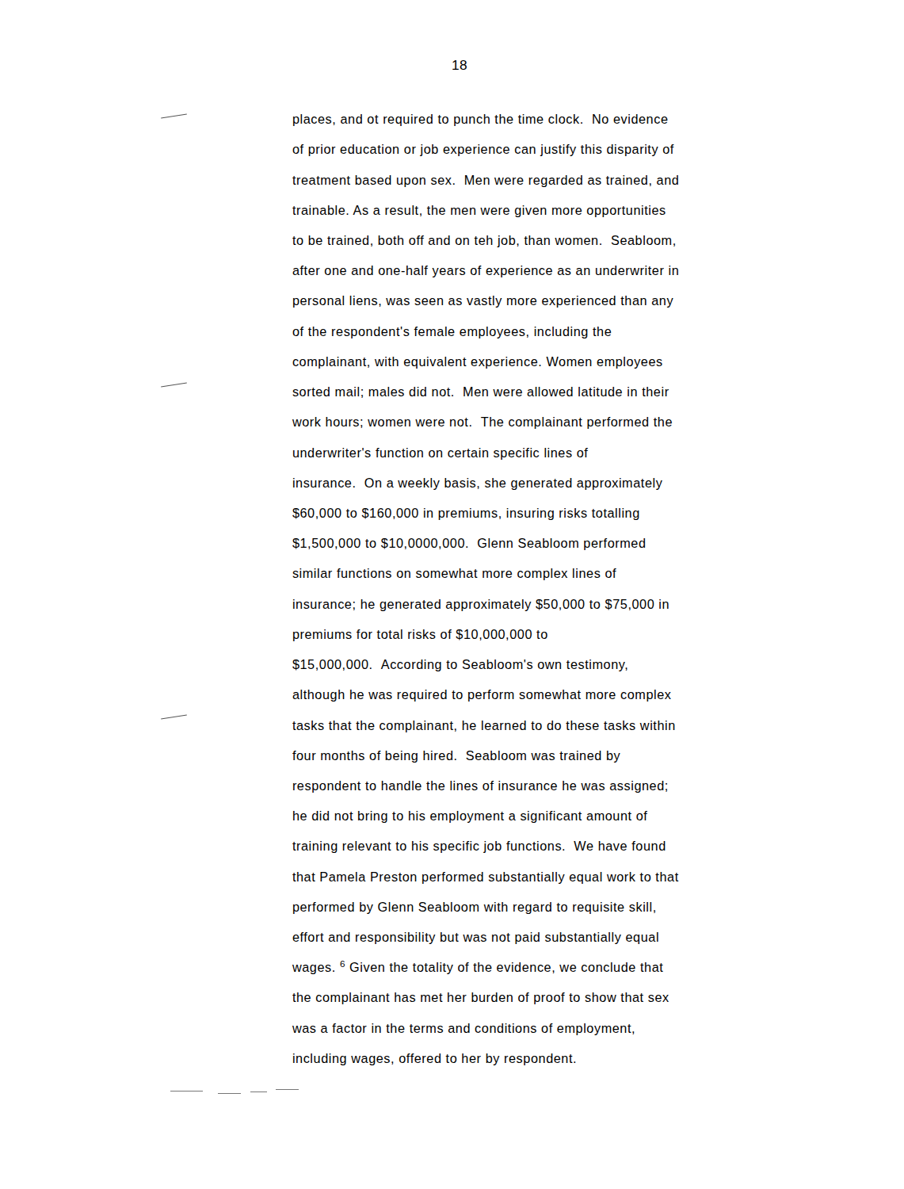18
places, and ot required to punch the time clock. No evidence of prior education or job experience can justify this disparity of treatment based upon sex. Men were regarded as trained, and trainable. As a result, the men were given more opportunities to be trained, both off and on teh job, than women. Seabloom, after one and one-half years of experience as an underwriter in personal liens, was seen as vastly more experienced than any of the respondent's female employees, including the complainant, with equivalent experience. Women employees sorted mail; males did not. Men were allowed latitude in their work hours; women were not. The complainant performed the underwriter's function on certain specific lines of insurance. On a weekly basis, she generated approximately $60,000 to $160,000 in premiums, insuring risks totalling $1,500,000 to $10,0000,000. Glenn Seabloom performed similar functions on somewhat more complex lines of insurance; he generated approximately $50,000 to $75,000 in premiums for total risks of $10,000,000 to $15,000,000. According to Seabloom's own testimony, although he was required to perform somewhat more complex tasks that the complainant, he learned to do these tasks within four months of being hired. Seabloom was trained by respondent to handle the lines of insurance he was assigned; he did not bring to his employment a significant amount of training relevant to his specific job functions. We have found that Pamela Preston performed substantially equal work to that performed by Glenn Seabloom with regard to requisite skill, effort and responsibility but was not paid substantially equal wages. 6 Given the totality of the evidence, we conclude that the complainant has met her burden of proof to show that sex was a factor in the terms and conditions of employment, including wages, offered to her by respondent.